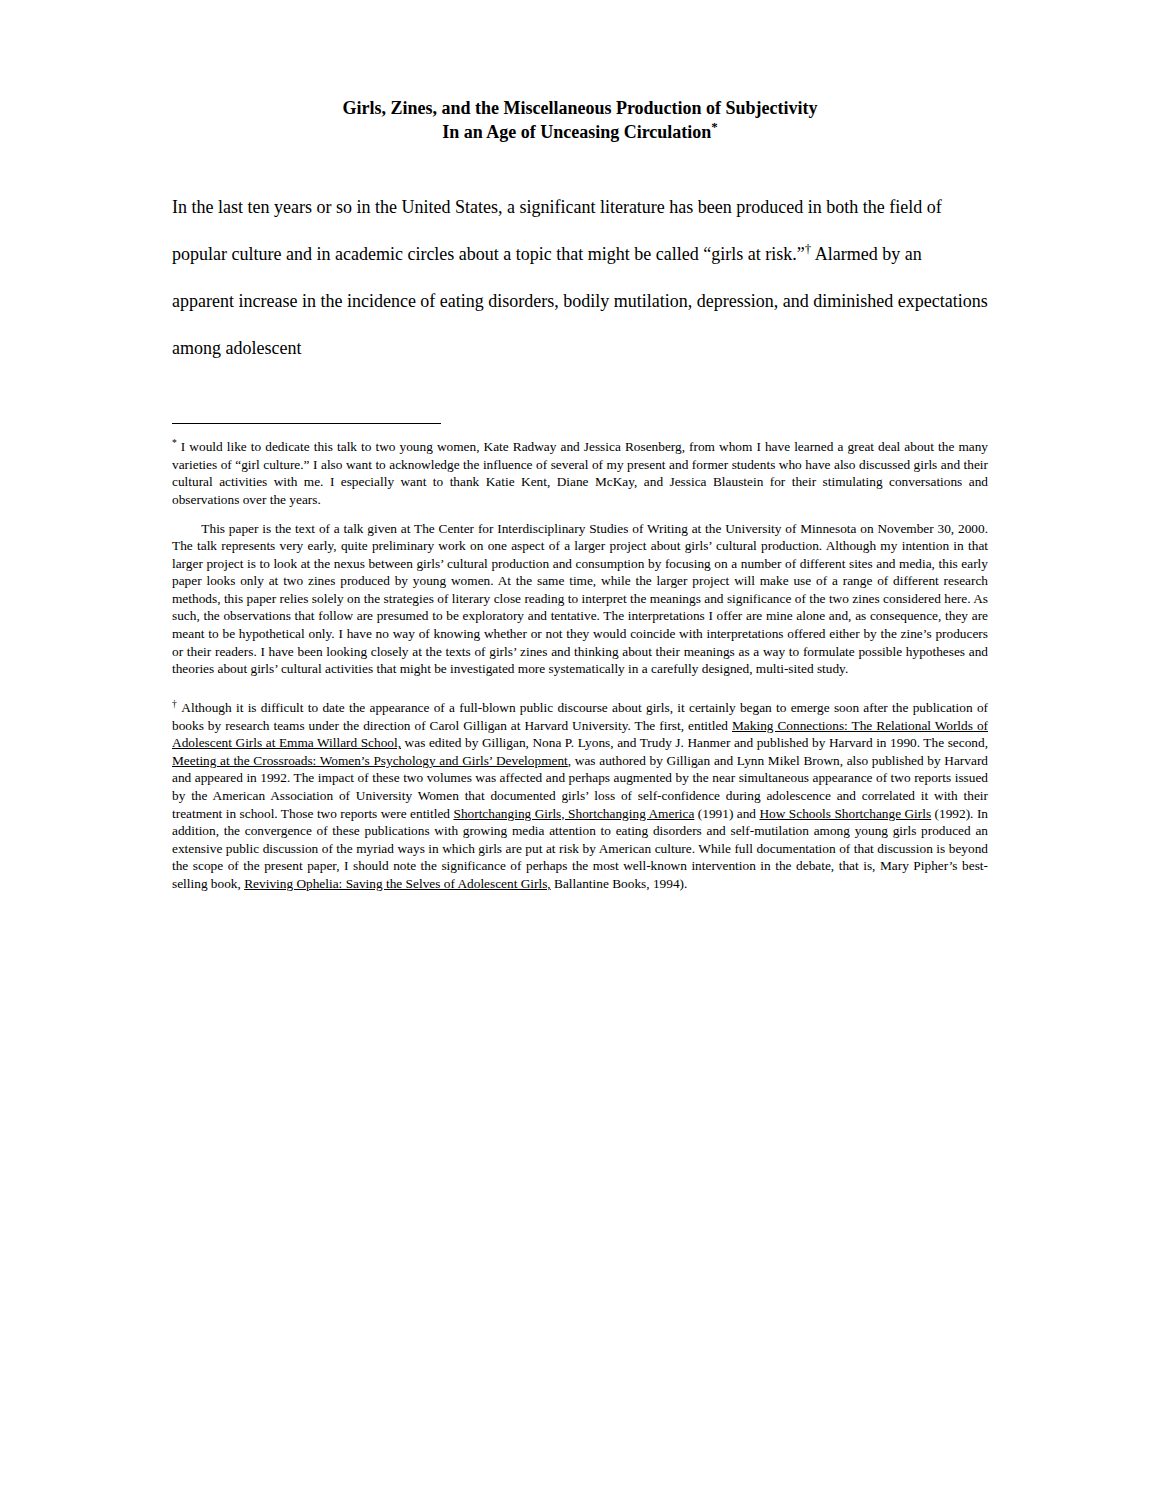Girls, Zines, and the Miscellaneous Production of Subjectivity
In an Age of Unceasing Circulation*
In the last ten years or so in the United States, a significant literature has been produced in both the field of popular culture and in academic circles about a topic that might be called “girls at risk.”† Alarmed by an apparent increase in the incidence of eating disorders, bodily mutilation, depression, and diminished expectations among adolescent
* I would like to dedicate this talk to two young women, Kate Radway and Jessica Rosenberg, from whom I have learned a great deal about the many varieties of “girl culture.” I also want to acknowledge the influence of several of my present and former students who have also discussed girls and their cultural activities with me. I especially want to thank Katie Kent, Diane McKay, and Jessica Blaustein for their stimulating conversations and observations over the years.
This paper is the text of a talk given at The Center for Interdisciplinary Studies of Writing at the University of Minnesota on November 30, 2000. The talk represents very early, quite preliminary work on one aspect of a larger project about girls’ cultural production. Although my intention in that larger project is to look at the nexus between girls’ cultural production and consumption by focusing on a number of different sites and media, this early paper looks only at two zines produced by young women. At the same time, while the larger project will make use of a range of different research methods, this paper relies solely on the strategies of literary close reading to interpret the meanings and significance of the two zines considered here. As such, the observations that follow are presumed to be exploratory and tentative. The interpretations I offer are mine alone and, as consequence, they are meant to be hypothetical only. I have no way of knowing whether or not they would coincide with interpretations offered either by the zine’s producers or their readers. I have been looking closely at the texts of girls’ zines and thinking about their meanings as a way to formulate possible hypotheses and theories about girls’ cultural activities that might be investigated more systematically in a carefully designed, multi-sited study.
† Although it is difficult to date the appearance of a full-blown public discourse about girls, it certainly began to emerge soon after the publication of books by research teams under the direction of Carol Gilligan at Harvard University. The first, entitled Making Connections: The Relational Worlds of Adolescent Girls at Emma Willard School, was edited by Gilligan, Nona P. Lyons, and Trudy J. Hanmer and published by Harvard in 1990. The second, Meeting at the Crossroads: Women’s Psychology and Girls’ Development, was authored by Gilligan and Lynn Mikel Brown, also published by Harvard and appeared in 1992. The impact of these two volumes was affected and perhaps augmented by the near simultaneous appearance of two reports issued by the American Association of University Women that documented girls’ loss of self-confidence during adolescence and correlated it with their treatment in school. Those two reports were entitled Shortchanging Girls, Shortchanging America (1991) and How Schools Shortchange Girls (1992). In addition, the convergence of these publications with growing media attention to eating disorders and self-mutilation among young girls produced an extensive public discussion of the myriad ways in which girls are put at risk by American culture. While full documentation of that discussion is beyond the scope of the present paper, I should note the significance of perhaps the most well-known intervention in the debate, that is, Mary Pipher’s best-selling book, Reviving Ophelia: Saving the Selves of Adolescent Girls, Ballantine Books, 1994).